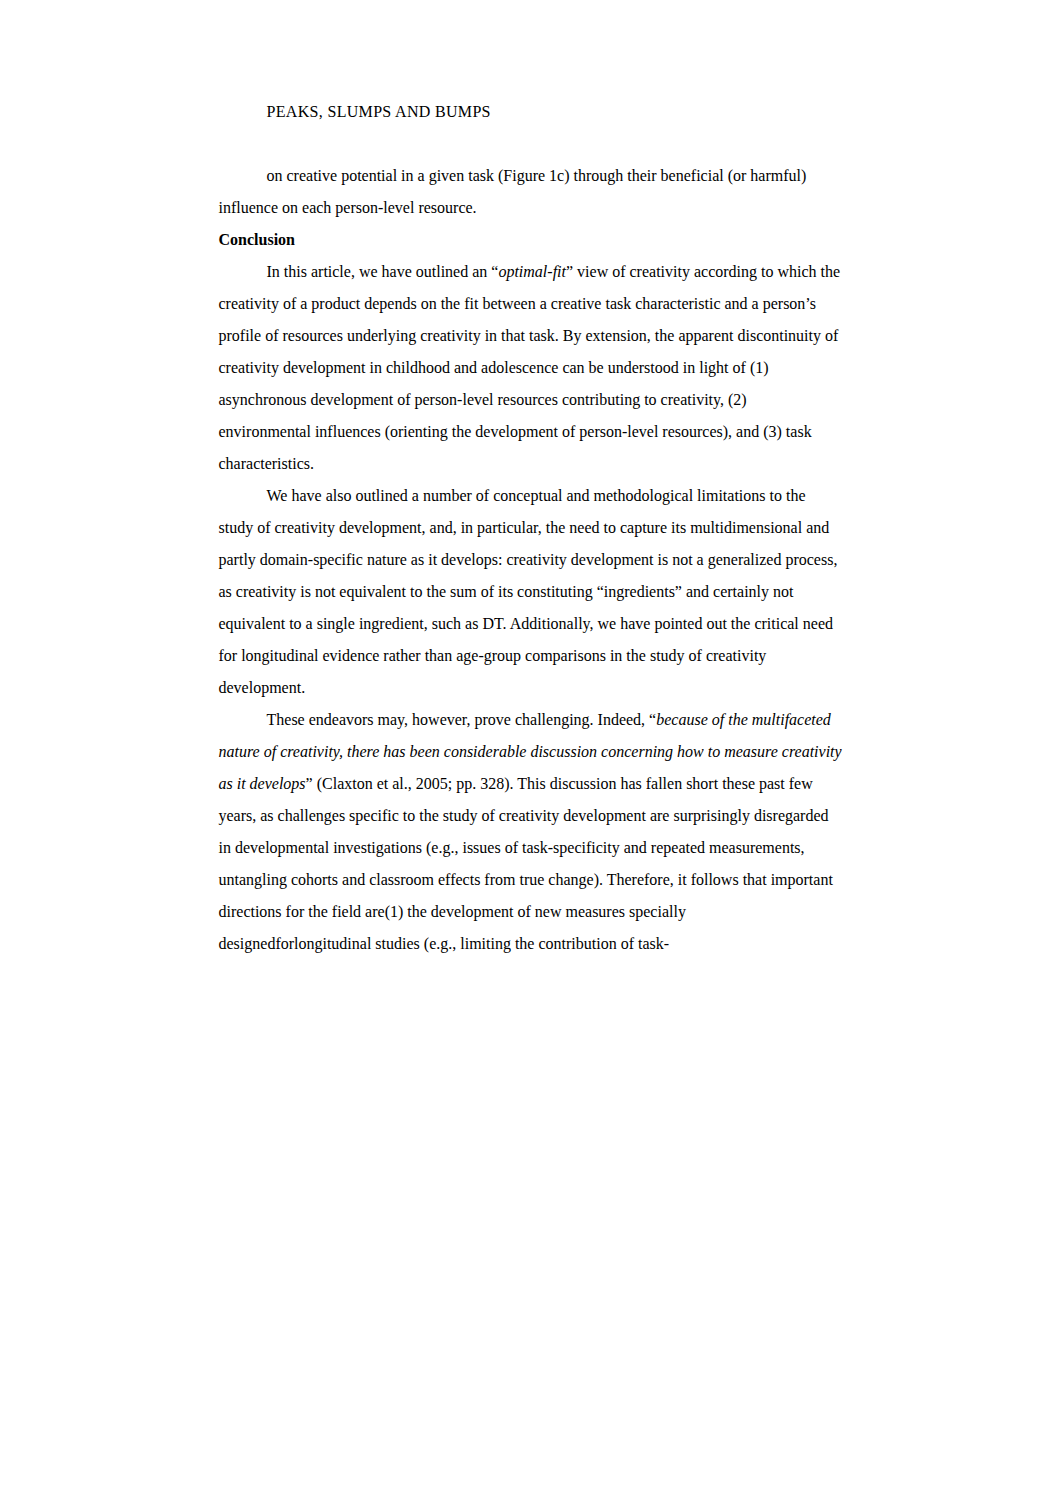PEAKS, SLUMPS AND BUMPS
on creative potential in a given task (Figure 1c) through their beneficial (or harmful) influence on each person-level resource.
Conclusion
In this article, we have outlined an “optimal-fit” view of creativity according to which the creativity of a product depends on the fit between a creative task characteristic and a person’s profile of resources underlying creativity in that task. By extension, the apparent discontinuity of creativity development in childhood and adolescence can be understood in light of (1) asynchronous development of person-level resources contributing to creativity, (2) environmental influences (orienting the development of person-level resources), and (3) task characteristics.
We have also outlined a number of conceptual and methodological limitations to the study of creativity development, and, in particular, the need to capture its multidimensional and partly domain-specific nature as it develops: creativity development is not a generalized process, as creativity is not equivalent to the sum of its constituting “ingredients” and certainly not equivalent to a single ingredient, such as DT. Additionally, we have pointed out the critical need for longitudinal evidence rather than age-group comparisons in the study of creativity development.
These endeavors may, however, prove challenging. Indeed, “because of the multifaceted nature of creativity, there has been considerable discussion concerning how to measure creativity as it develops” (Claxton et al., 2005; pp. 328). This discussion has fallen short these past few years, as challenges specific to the study of creativity development are surprisingly disregarded in developmental investigations (e.g., issues of task-specificity and repeated measurements, untangling cohorts and classroom effects from true change). Therefore, it follows that important directions for the field are(1) the development of new measures specially designedforlongitudinal studies (e.g., limiting the contribution of task-